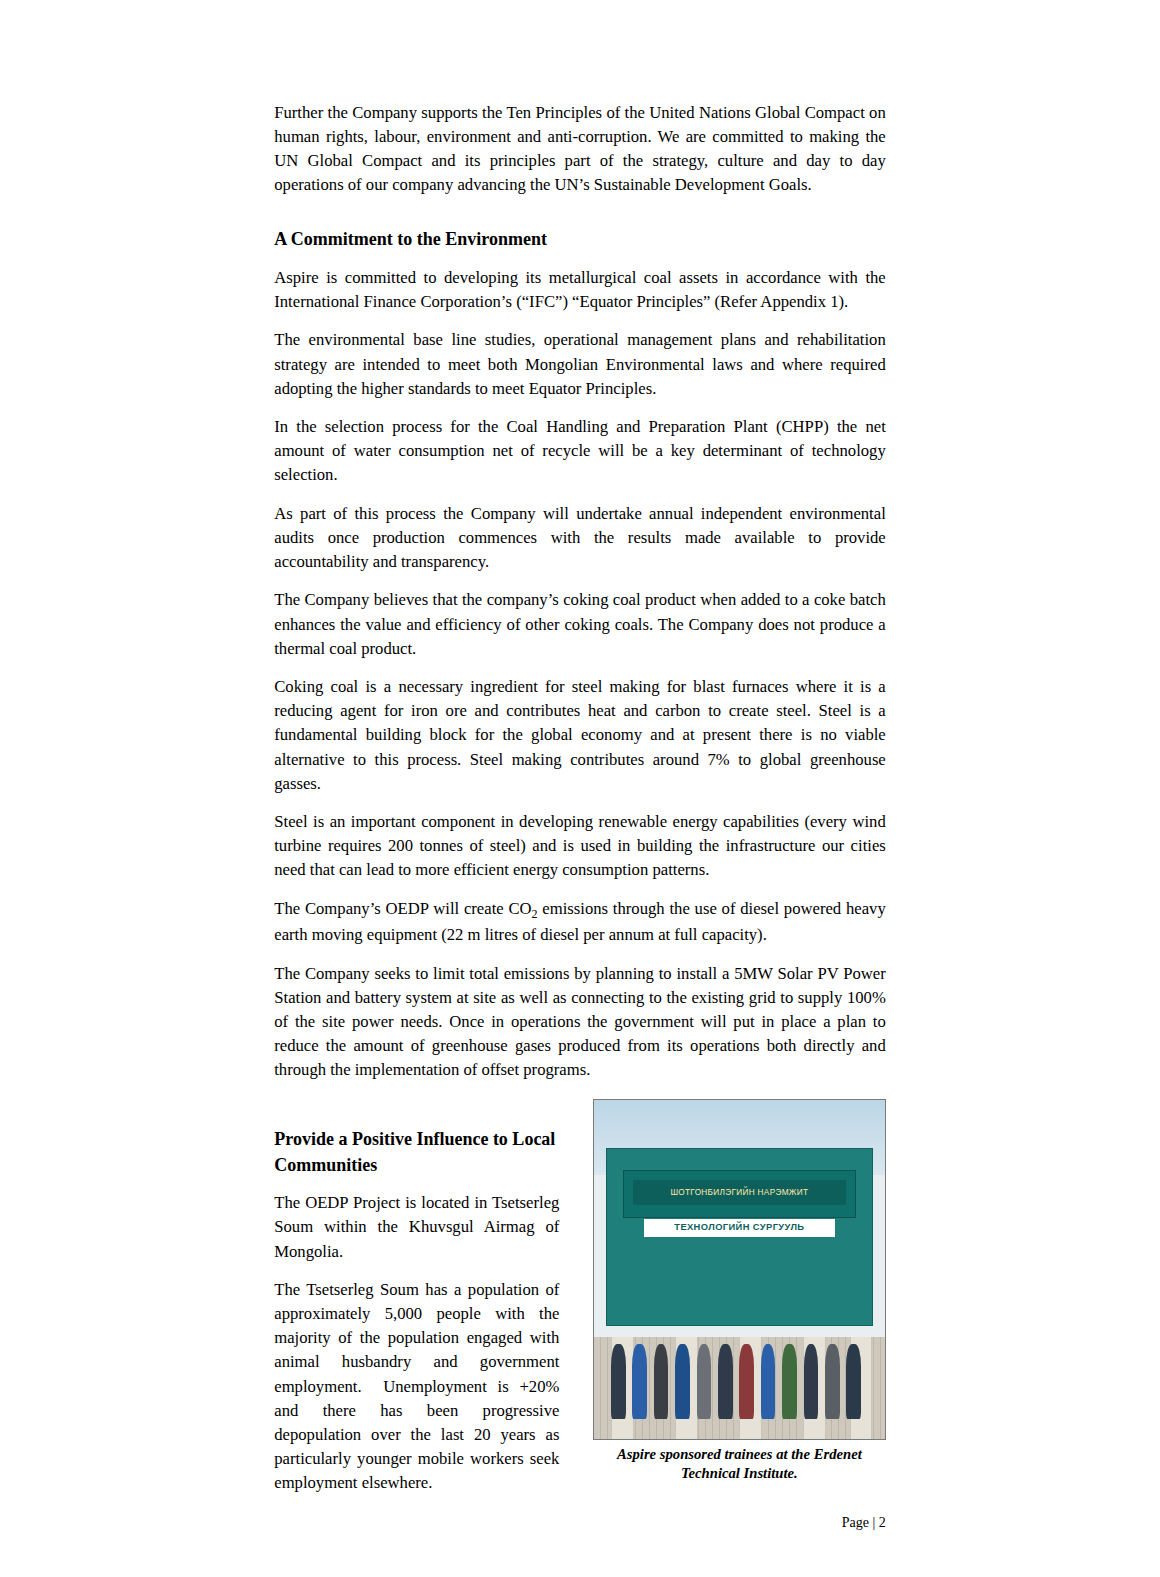Further the Company supports the Ten Principles of the United Nations Global Compact on human rights, labour, environment and anti-corruption. We are committed to making the UN Global Compact and its principles part of the strategy, culture and day to day operations of our company advancing the UN’s Sustainable Development Goals.
A Commitment to the Environment
Aspire is committed to developing its metallurgical coal assets in accordance with the International Finance Corporation’s (“IFC”) “Equator Principles” (Refer Appendix 1).
The environmental base line studies, operational management plans and rehabilitation strategy are intended to meet both Mongolian Environmental laws and where required adopting the higher standards to meet Equator Principles.
In the selection process for the Coal Handling and Preparation Plant (CHPP) the net amount of water consumption net of recycle will be a key determinant of technology selection.
As part of this process the Company will undertake annual independent environmental audits once production commences with the results made available to provide accountability and transparency.
The Company believes that the company’s coking coal product when added to a coke batch enhances the value and efficiency of other coking coals. The Company does not produce a thermal coal product.
Coking coal is a necessary ingredient for steel making for blast furnaces where it is a reducing agent for iron ore and contributes heat and carbon to create steel. Steel is a fundamental building block for the global economy and at present there is no viable alternative to this process. Steel making contributes around 7% to global greenhouse gasses.
Steel is an important component in developing renewable energy capabilities (every wind turbine requires 200 tonnes of steel) and is used in building the infrastructure our cities need that can lead to more efficient energy consumption patterns.
The Company’s OEDP will create CO2 emissions through the use of diesel powered heavy earth moving equipment (22 m litres of diesel per annum at full capacity).
The Company seeks to limit total emissions by planning to install a 5MW Solar PV Power Station and battery system at site as well as connecting to the existing grid to supply 100% of the site power needs. Once in operations the government will put in place a plan to reduce the amount of greenhouse gases produced from its operations both directly and through the implementation of offset programs.
ШОТГОНБИЛЭГИЙН НАРЭМЖИТ
ТЕХНОЛОГИЙН СУРГУУЛЬ
Aspire sponsored trainees at the Erdenet Technical Institute.
Provide a Positive Influence to Local Communities
The OEDP Project is located in Tsetserleg Soum within the Khuvsgul Airmag of Mongolia.
The Tsetserleg Soum has a population of approximately 5,000 people with the majority of the population engaged with animal husbandry and government employment. Unemployment is +20% and there has been progressive depopulation over the last 20 years as particularly younger mobile workers seek employment elsewhere.
Page | 2